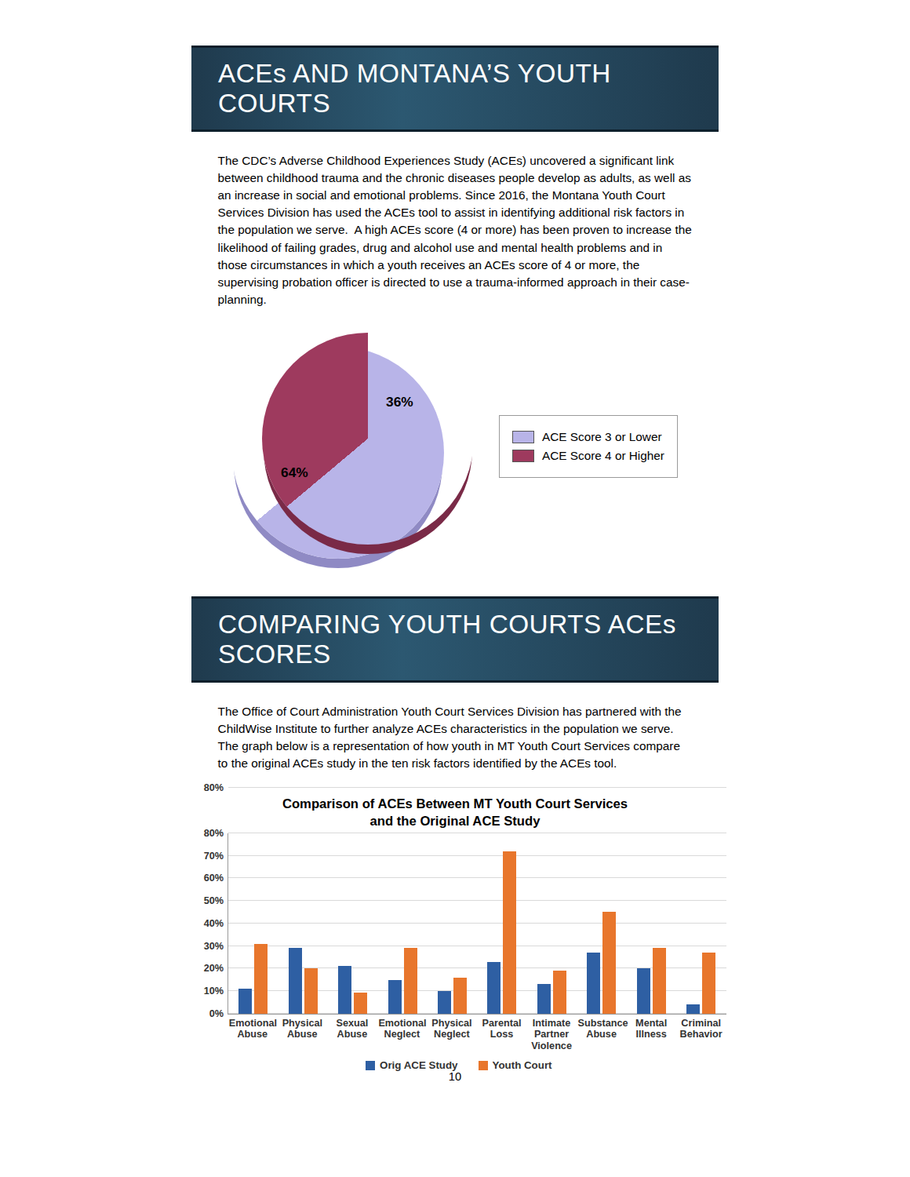ACEs AND MONTANA’S YOUTH COURTS
The CDC’s Adverse Childhood Experiences Study (ACEs) uncovered a significant link between childhood trauma and the chronic diseases people develop as adults, as well as an increase in social and emotional problems. Since 2016, the Montana Youth Court Services Division has used the ACEs tool to assist in identifying additional risk factors in the population we serve. A high ACEs score (4 or more) has been proven to increase the likelihood of failing grades, drug and alcohol use and mental health problems and in those circumstances in which a youth receives an ACEs score of 4 or more, the supervising probation officer is directed to use a trauma-informed approach in their case-planning.
64%
36%
ACE Score 3 or Lower
ACE Score 4 or Higher
COMPARING YOUTH COURTS ACEs SCORES
The Office of Court Administration Youth Court Services Division has partnered with the ChildWise Institute to further analyze ACEs characteristics in the population we serve. The graph below is a representation of how youth in MT Youth Court Services compare to the original ACEs study in the ten risk factors identified by the ACEs tool.
Comparison of ACEs Between MT Youth Court Services
and the Original ACE Study
80%
80%
70%
60%
50%
40%
30%
20%
10%
0%
Emotional
Abuse
Physical
Abuse
Sexual
Abuse
Emotional
Neglect
Physical
Neglect
Parental
Loss
Intimate
Partner
Violence
Substance
Abuse
Mental
Illness
Criminal
Behavior
Orig ACE Study
Youth Court
10